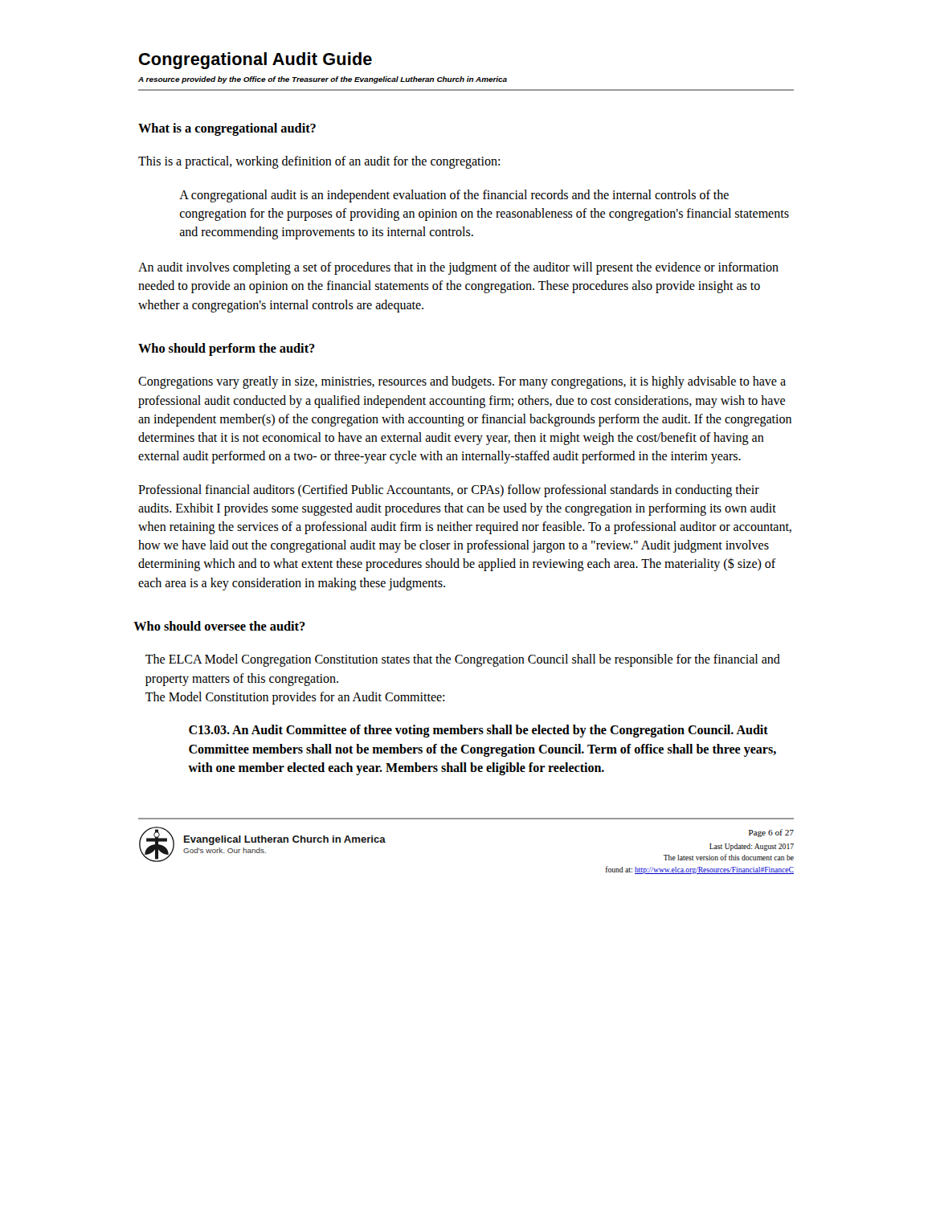Congregational Audit Guide
A resource provided by the Office of the Treasurer of the Evangelical Lutheran Church in America
What is a congregational audit?
This is a practical, working definition of an audit for the congregation:
A congregational audit is an independent evaluation of the financial records and the internal controls of the congregation for the purposes of providing an opinion on the reasonableness of the congregation's financial statements and recommending improvements to its internal controls.
An audit involves completing a set of procedures that in the judgment of the auditor will present the evidence or information needed to provide an opinion on the financial statements of the congregation. These procedures also provide insight as to whether a congregation's internal controls are adequate.
Who should perform the audit?
Congregations vary greatly in size, ministries, resources and budgets. For many congregations, it is highly advisable to have a professional audit conducted by a qualified independent accounting firm; others, due to cost considerations, may wish to have an independent member(s) of the congregation with accounting or financial backgrounds perform the audit. If the congregation determines that it is not economical to have an external audit every year, then it might weigh the cost/benefit of having an external audit performed on a two- or three-year cycle with an internally-staffed audit performed in the interim years.
Professional financial auditors (Certified Public Accountants, or CPAs) follow professional standards in conducting their audits. Exhibit I provides some suggested audit procedures that can be used by the congregation in performing its own audit when retaining the services of a professional audit firm is neither required nor feasible. To a professional auditor or accountant, how we have laid out the congregational audit may be closer in professional jargon to a "review." Audit judgment involves determining which and to what extent these procedures should be applied in reviewing each area. The materiality ($ size) of each area is a key consideration in making these judgments.
Who should oversee the audit?
The ELCA Model Congregation Constitution states that the Congregation Council shall be responsible for the financial and property matters of this congregation.
The Model Constitution provides for an Audit Committee:
C13.03. An Audit Committee of three voting members shall be elected by the Congregation Council. Audit Committee members shall not be members of the Congregation Council. Term of office shall be three years, with one member elected each year. Members shall be eligible for reelection.
Evangelical Lutheran Church in America
God's work. Our hands.
Page 6 of 27
Last Updated: August 2017
The latest version of this document can be
found at: http://www.elca.org/Resources/Financial#FinanceC